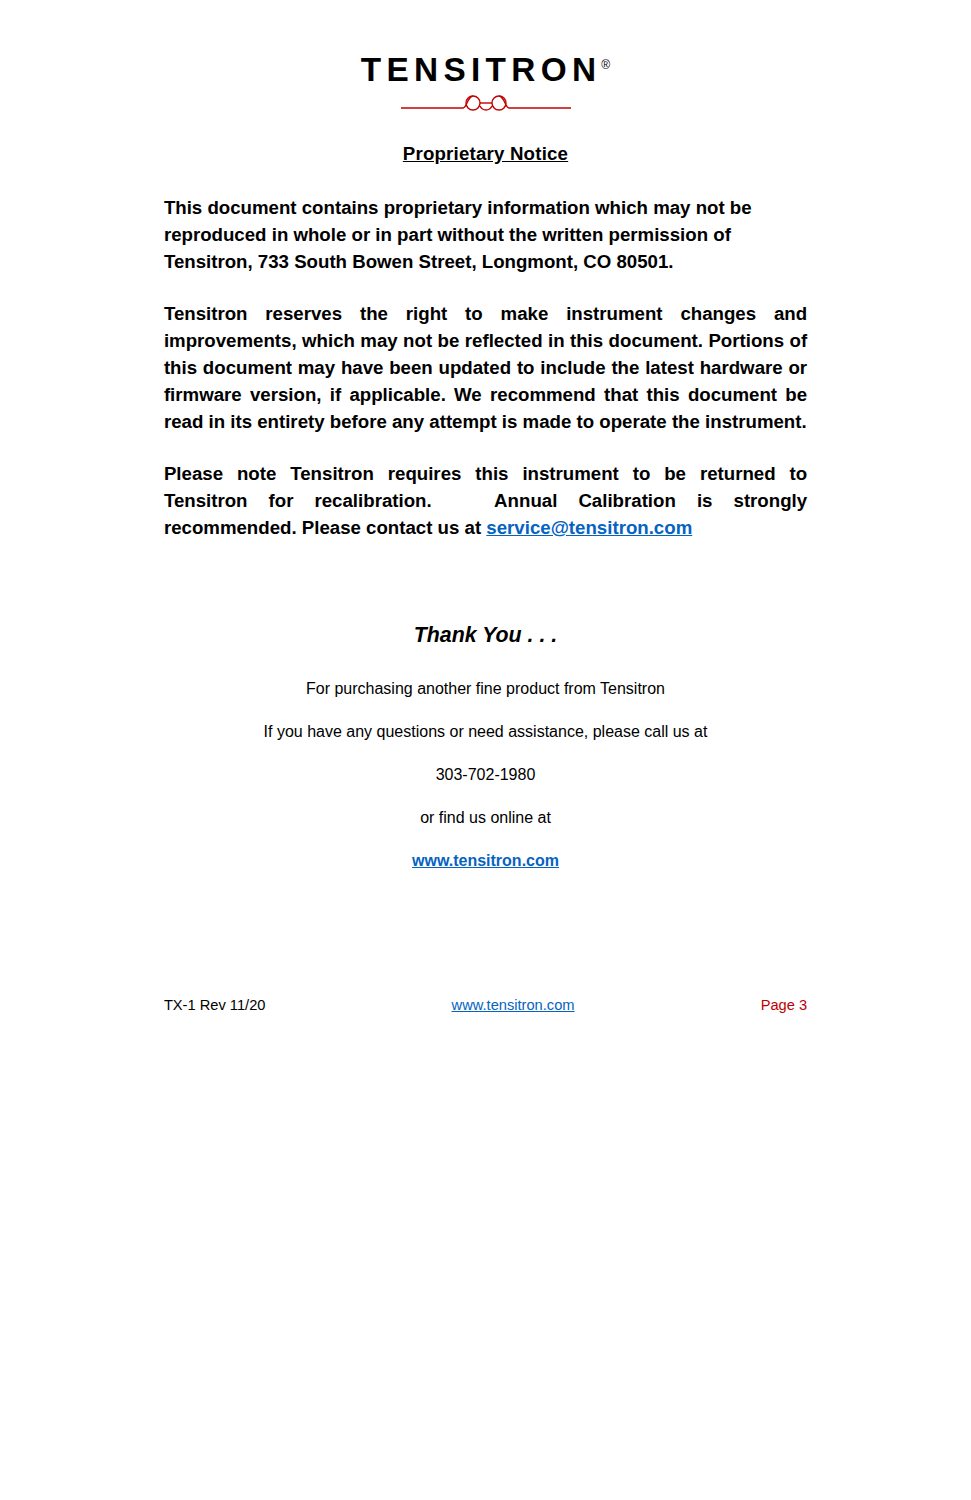TENSITRON®
Proprietary Notice
This document contains proprietary information which may not be reproduced in whole or in part without the written permission of Tensitron, 733 South Bowen Street, Longmont, CO 80501.
Tensitron reserves the right to make instrument changes and improvements, which may not be reflected in this document. Portions of this document may have been updated to include the latest hardware or firmware version, if applicable. We recommend that this document be read in its entirety before any attempt is made to operate the instrument.
Please note Tensitron requires this instrument to be returned to Tensitron for recalibration. Annual Calibration is strongly recommended. Please contact us at service@tensitron.com
Thank You . . .
For purchasing another fine product from Tensitron
If you have any questions or need assistance, please call us at
303-702-1980
or find us online at
www.tensitron.com
TX-1 Rev 11/20
www.tensitron.com
Page 3